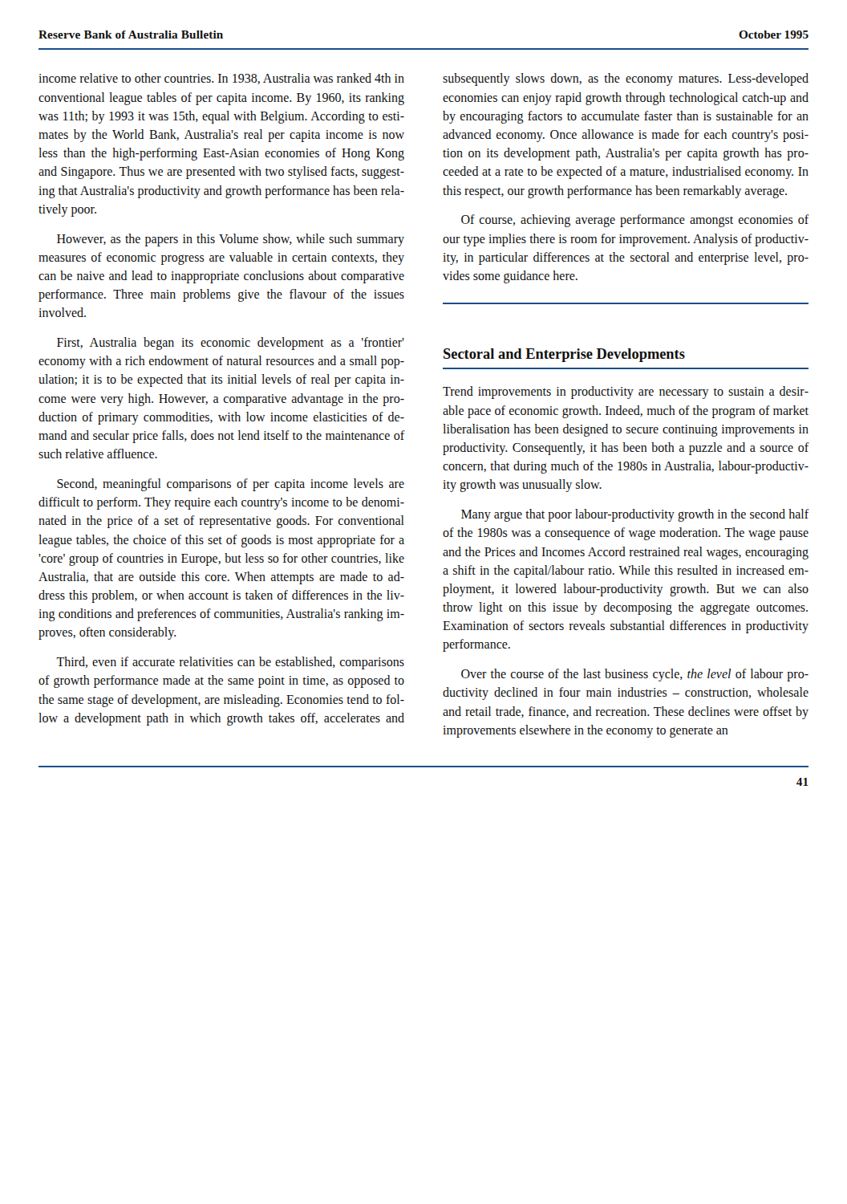Reserve Bank of Australia Bulletin October 1995
income relative to other countries. In 1938, Australia was ranked 4th in conventional league tables of per capita income. By 1960, its ranking was 11th; by 1993 it was 15th, equal with Belgium. According to estimates by the World Bank, Australia's real per capita income is now less than the high-performing East-Asian economies of Hong Kong and Singapore. Thus we are presented with two stylised facts, suggesting that Australia's productivity and growth performance has been relatively poor.
However, as the papers in this Volume show, while such summary measures of economic progress are valuable in certain contexts, they can be naive and lead to inappropriate conclusions about comparative performance. Three main problems give the flavour of the issues involved.
First, Australia began its economic development as a 'frontier' economy with a rich endowment of natural resources and a small population; it is to be expected that its initial levels of real per capita income were very high. However, a comparative advantage in the production of primary commodities, with low income elasticities of demand and secular price falls, does not lend itself to the maintenance of such relative affluence.
Second, meaningful comparisons of per capita income levels are difficult to perform. They require each country's income to be denominated in the price of a set of representative goods. For conventional league tables, the choice of this set of goods is most appropriate for a 'core' group of countries in Europe, but less so for other countries, like Australia, that are outside this core. When attempts are made to address this problem, or when account is taken of differences in the living conditions and preferences of communities, Australia's ranking improves, often considerably.
Third, even if accurate relativities can be established, comparisons of growth performance made at the same point in time, as opposed to the same stage of development, are misleading. Economies tend to follow a development path in which growth takes off, accelerates and subsequently slows down, as the economy matures. Less-developed economies can enjoy rapid growth through technological catch-up and by encouraging factors to accumulate faster than is sustainable for an advanced economy. Once allowance is made for each country's position on its development path, Australia's per capita growth has proceeded at a rate to be expected of a mature, industrialised economy. In this respect, our growth performance has been remarkably average.
Of course, achieving average performance amongst economies of our type implies there is room for improvement. Analysis of productivity, in particular differences at the sectoral and enterprise level, provides some guidance here.
Sectoral and Enterprise Developments
Trend improvements in productivity are necessary to sustain a desirable pace of economic growth. Indeed, much of the program of market liberalisation has been designed to secure continuing improvements in productivity. Consequently, it has been both a puzzle and a source of concern, that during much of the 1980s in Australia, labour-productivity growth was unusually slow.
Many argue that poor labour-productivity growth in the second half of the 1980s was a consequence of wage moderation. The wage pause and the Prices and Incomes Accord restrained real wages, encouraging a shift in the capital/labour ratio. While this resulted in increased employment, it lowered labour-productivity growth. But we can also throw light on this issue by decomposing the aggregate outcomes. Examination of sectors reveals substantial differences in productivity performance.
Over the course of the last business cycle, the level of labour productivity declined in four main industries – construction, wholesale and retail trade, finance, and recreation. These declines were offset by improvements elsewhere in the economy to generate an
41